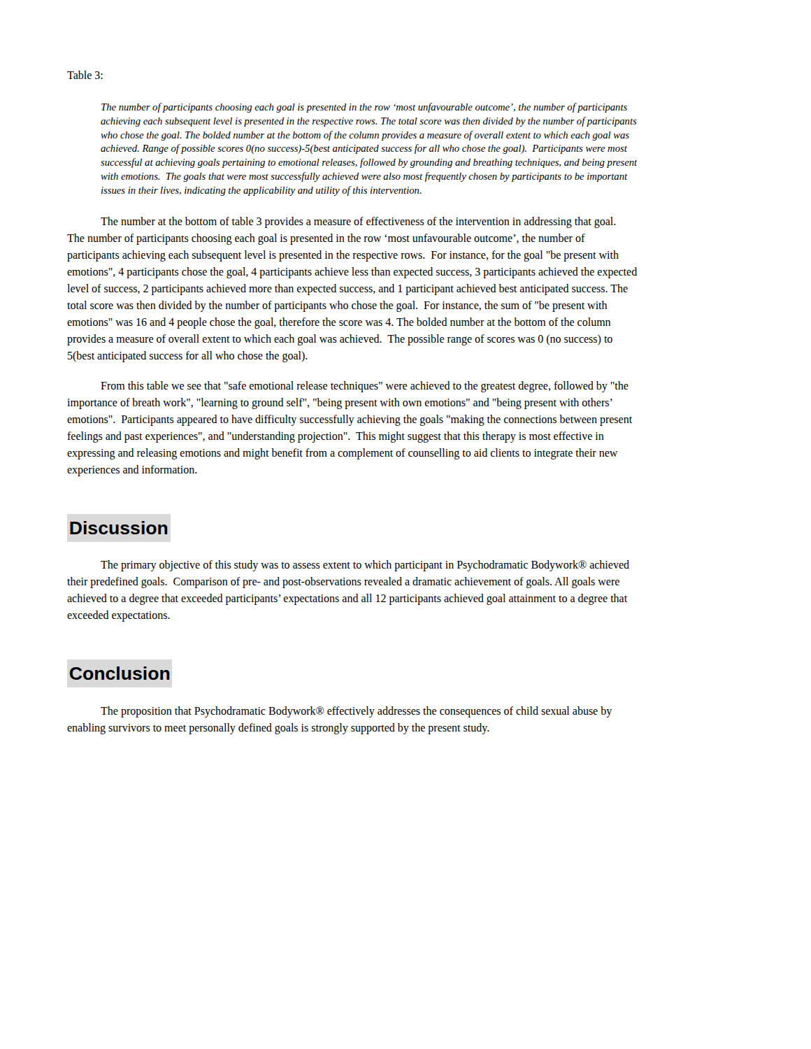Table 3:
The number of participants choosing each goal is presented in the row ‘most unfavourable outcome’, the number of participants achieving each subsequent level is presented in the respective rows. The total score was then divided by the number of participants who chose the goal. The bolded number at the bottom of the column provides a measure of overall extent to which each goal was achieved. Range of possible scores 0(no success)-5(best anticipated success for all who chose the goal). Participants were most successful at achieving goals pertaining to emotional releases, followed by grounding and breathing techniques, and being present with emotions. The goals that were most successfully achieved were also most frequently chosen by participants to be important issues in their lives, indicating the applicability and utility of this intervention.
The number at the bottom of table 3 provides a measure of effectiveness of the intervention in addressing that goal. The number of participants choosing each goal is presented in the row ‘most unfavourable outcome’, the number of participants achieving each subsequent level is presented in the respective rows. For instance, for the goal "be present with emotions", 4 participants chose the goal, 4 participants achieve less than expected success, 3 participants achieved the expected level of success, 2 participants achieved more than expected success, and 1 participant achieved best anticipated success. The total score was then divided by the number of participants who chose the goal. For instance, the sum of "be present with emotions" was 16 and 4 people chose the goal, therefore the score was 4. The bolded number at the bottom of the column provides a measure of overall extent to which each goal was achieved. The possible range of scores was 0 (no success) to 5(best anticipated success for all who chose the goal).
From this table we see that "safe emotional release techniques" were achieved to the greatest degree, followed by "the importance of breath work", "learning to ground self", "being present with own emotions" and "being present with others’ emotions". Participants appeared to have difficulty successfully achieving the goals "making the connections between present feelings and past experiences", and "understanding projection". This might suggest that this therapy is most effective in expressing and releasing emotions and might benefit from a complement of counselling to aid clients to integrate their new experiences and information.
Discussion
The primary objective of this study was to assess extent to which participant in Psychodramatic Bodywork® achieved their predefined goals. Comparison of pre- and post-observations revealed a dramatic achievement of goals. All goals were achieved to a degree that exceeded participants’ expectations and all 12 participants achieved goal attainment to a degree that exceeded expectations.
Conclusion
The proposition that Psychodramatic Bodywork® effectively addresses the consequences of child sexual abuse by enabling survivors to meet personally defined goals is strongly supported by the present study.